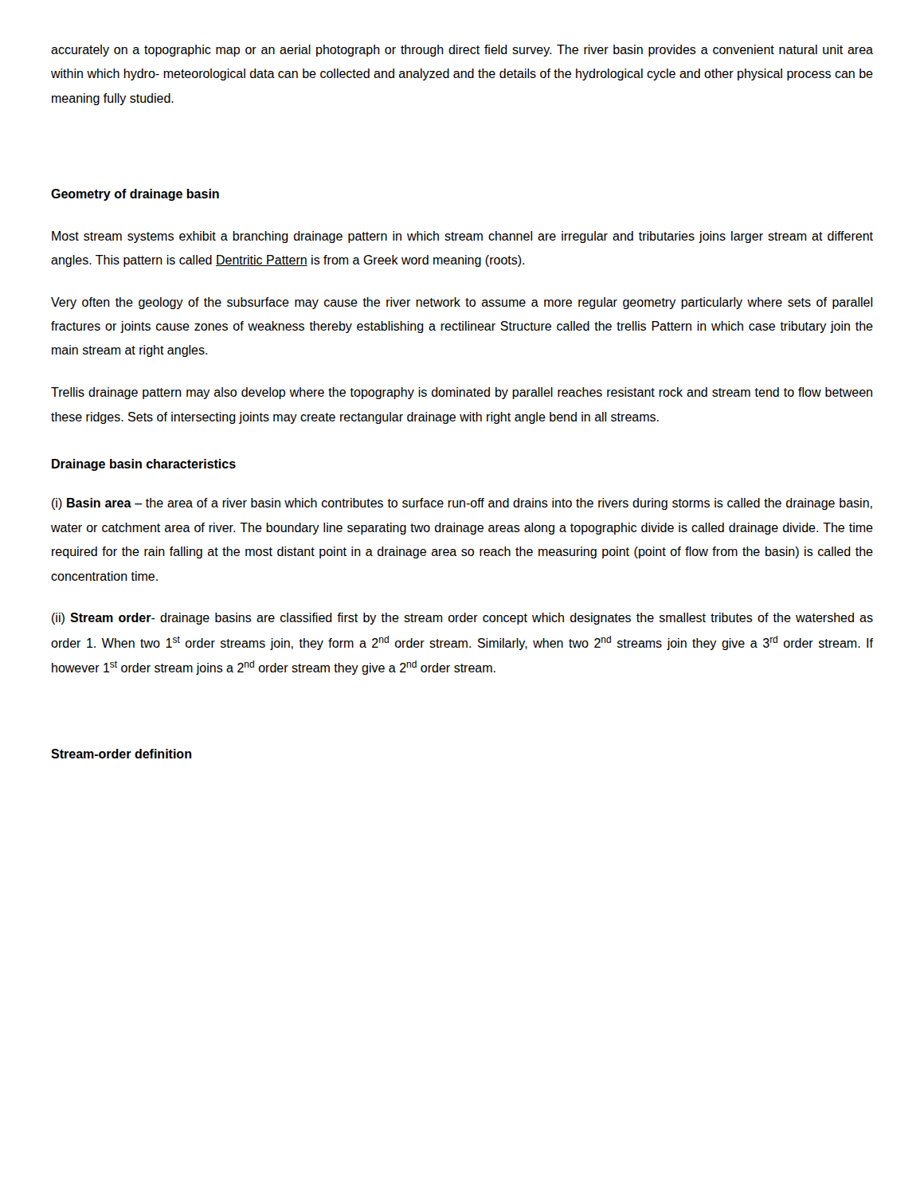accurately on a topographic map or an aerial photograph or through direct field survey. The river basin provides a convenient natural unit area within which hydro- meteorological data can be collected and analyzed and the details of the hydrological cycle and other physical process can be meaning fully studied.
Geometry of drainage basin
Most stream systems exhibit a branching drainage pattern in which stream channel are irregular and tributaries joins larger stream at different angles. This pattern is called Dentritic Pattern is from a Greek word meaning (roots).
Very often the geology of the subsurface may cause the river network to assume a more regular geometry particularly where sets of parallel fractures or joints cause zones of weakness thereby establishing a rectilinear Structure called the trellis Pattern in which case tributary join the main stream at right angles.
Trellis drainage pattern may also develop where the topography is dominated by parallel reaches resistant rock and stream tend to flow between these ridges. Sets of intersecting joints may create rectangular drainage with right angle bend in all streams.
Drainage basin characteristics
(i) Basin area – the area of a river basin which contributes to surface run-off and drains into the rivers during storms is called the drainage basin, water or catchment area of river. The boundary line separating two drainage areas along a topographic divide is called drainage divide. The time required for the rain falling at the most distant point in a drainage area so reach the measuring point (point of flow from the basin) is called the concentration time.
(ii) Stream order- drainage basins are classified first by the stream order concept which designates the smallest tributes of the watershed as order 1. When two 1st order streams join, they form a 2nd order stream. Similarly, when two 2nd streams join they give a 3rd order stream. If however 1st order stream joins a 2nd order stream they give a 2nd order stream.
Stream-order definition